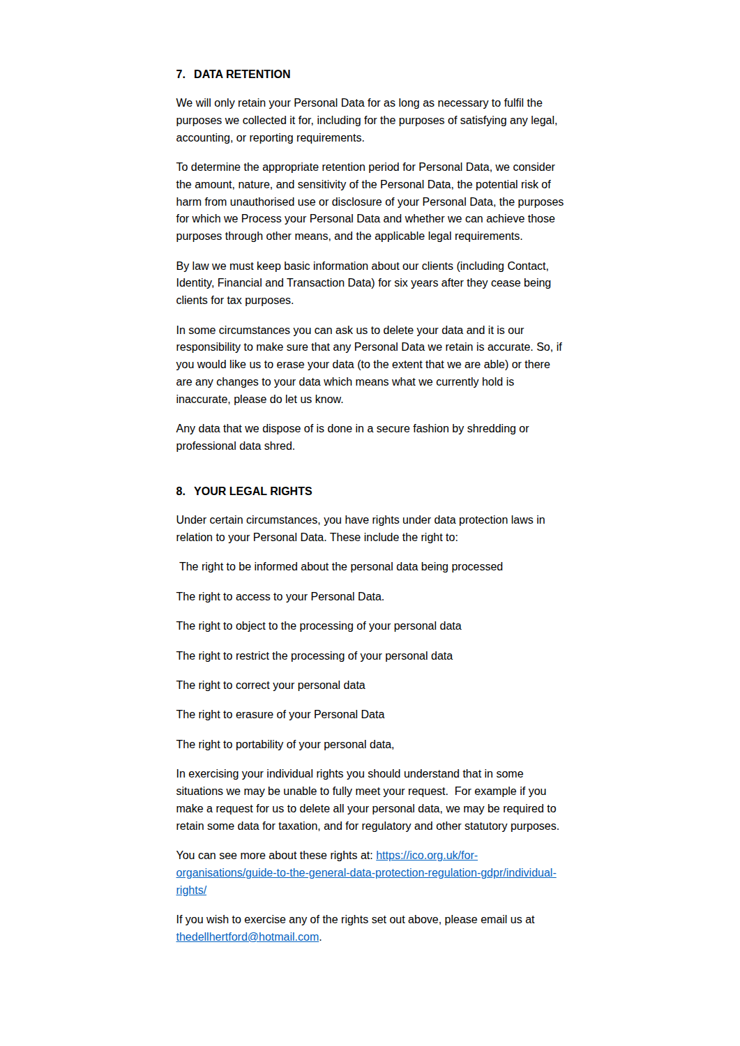7. DATA RETENTION
We will only retain your Personal Data for as long as necessary to fulfil the purposes we collected it for, including for the purposes of satisfying any legal, accounting, or reporting requirements.
To determine the appropriate retention period for Personal Data, we consider the amount, nature, and sensitivity of the Personal Data, the potential risk of harm from unauthorised use or disclosure of your Personal Data, the purposes for which we Process your Personal Data and whether we can achieve those purposes through other means, and the applicable legal requirements.
By law we must keep basic information about our clients (including Contact, Identity, Financial and Transaction Data) for six years after they cease being clients for tax purposes.
In some circumstances you can ask us to delete your data and it is our responsibility to make sure that any Personal Data we retain is accurate. So, if you would like us to erase your data (to the extent that we are able) or there are any changes to your data which means what we currently hold is inaccurate, please do let us know.
Any data that we dispose of is done in a secure fashion by shredding or professional data shred.
8. YOUR LEGAL RIGHTS
Under certain circumstances, you have rights under data protection laws in relation to your Personal Data. These include the right to:
The right to be informed about the personal data being processed
The right to access to your Personal Data.
The right to object to the processing of your personal data
The right to restrict the processing of your personal data
The right to correct your personal data
The right to erasure of your Personal Data
The right to portability of your personal data,
In exercising your individual rights you should understand that in some situations we may be unable to fully meet your request. For example if you make a request for us to delete all your personal data, we may be required to retain some data for taxation, and for regulatory and other statutory purposes.
You can see more about these rights at: https://ico.org.uk/for-organisations/guide-to-the-general-data-protection-regulation-gdpr/individual-rights/
If you wish to exercise any of the rights set out above, please email us at thedellhertford@hotmail.com.